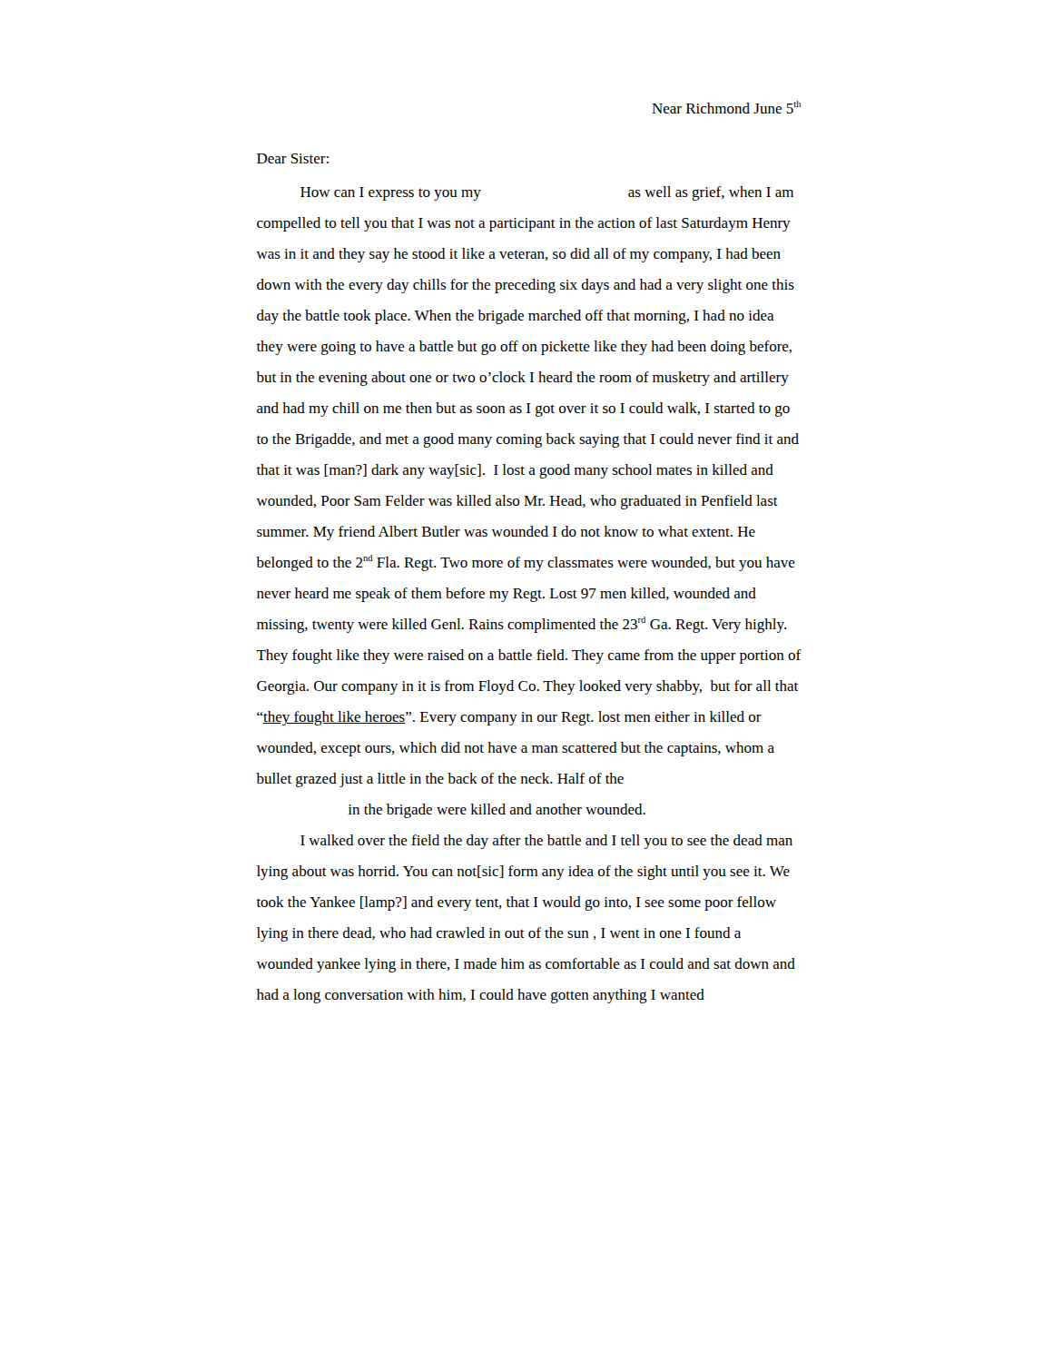Near Richmond June 5th
Dear Sister:
How can I express to you my as well as grief, when I am compelled to tell you that I was not a participant in the action of last Saturdaym Henry was in it and they say he stood it like a veteran, so did all of my company, I had been down with the every day chills for the preceding six days and had a very slight one this day the battle took place. When the brigade marched off that morning, I had no idea they were going to have a battle but go off on pickette like they had been doing before, but in the evening about one or two o’clock I heard the room of musketry and artillery and had my chill on me then but as soon as I got over it so I could walk, I started to go to the Brigadde, and met a good many coming back saying that I could never find it and that it was [man?] dark any way[sic]. I lost a good many school mates in killed and wounded, Poor Sam Felder was killed also Mr. Head, who graduated in Penfield last summer. My friend Albert Butler was wounded I do not know to what extent. He belonged to the 2nd Fla. Regt. Two more of my classmates were wounded, but you have never heard me speak of them before my Regt. Lost 97 men killed, wounded and missing, twenty were killed Genl. Rains complimented the 23rd Ga. Regt. Very highly. They fought like they were raised on a battle field. They came from the upper portion of Georgia. Our company in it is from Floyd Co. They looked very shabby, but for all that “they fought like heroes”. Every company in our Regt. lost men either in killed or wounded, except ours, which did not have a man scattered but the captains, whom a bullet grazed just a little in the back of the neck. Half of the
in the brigade were killed and another wounded.
I walked over the field the day after the battle and I tell you to see the dead man lying about was horrid. You can not[sic] form any idea of the sight until you see it. We took the Yankee [lamp?] and every tent, that I would go into, I see some poor fellow lying in there dead, who had crawled in out of the sun , I went in one I found a wounded yankee lying in there, I made him as comfortable as I could and sat down and had a long conversation with him, I could have gotten anything I wanted